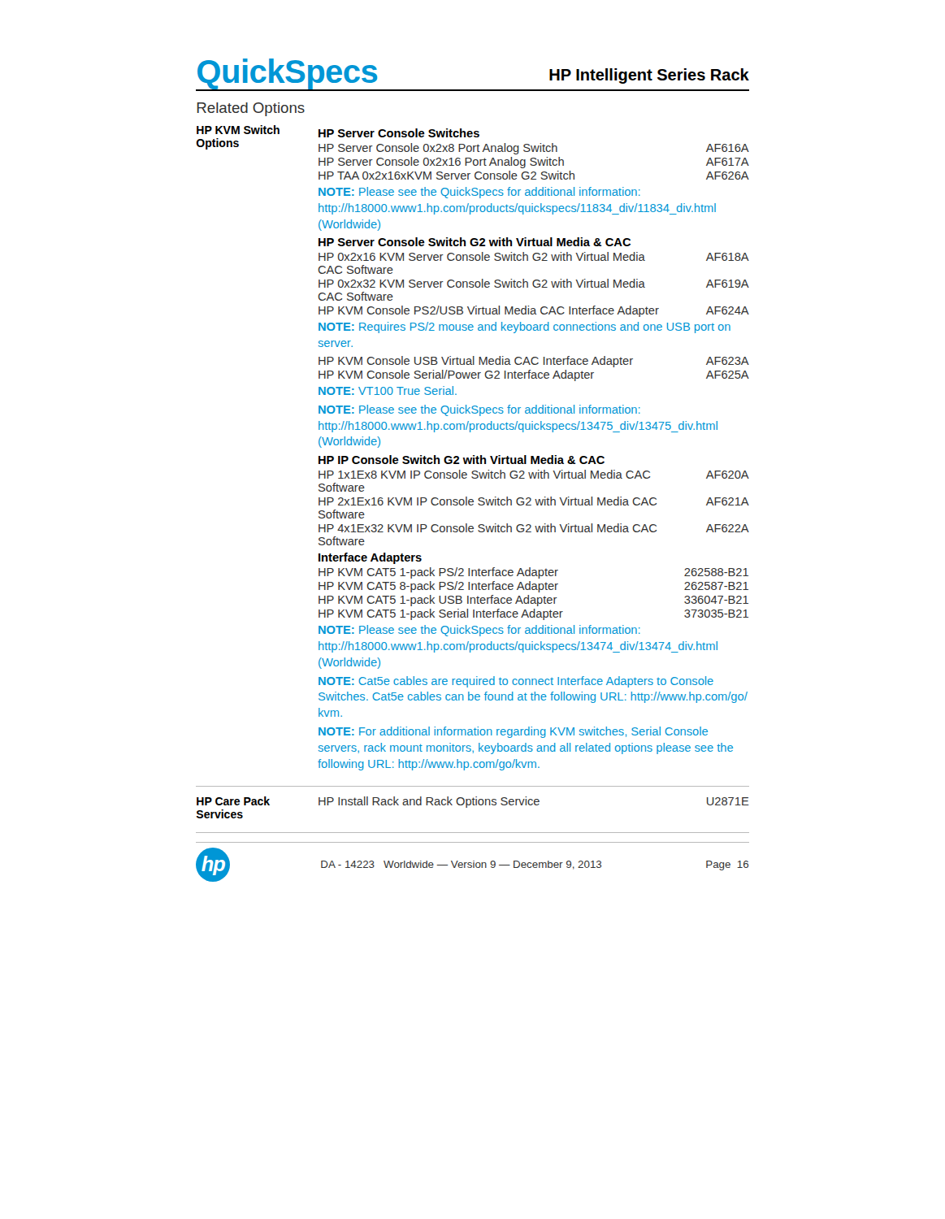QuickSpecs
HP Intelligent Series Rack
Related Options
| HP KVM Switch Options | HP Server Console Switches HP Server Console 0x2x8 Port Analog Switch AF616A HP Server Console 0x2x16 Port Analog Switch AF617A HP TAA 0x2x16xKVM Server Console G2 Switch AF626A NOTE: Please see the QuickSpecs for additional information: http://h18000.www1.hp.com/products/quickspecs/11834_div/11834_div.html (Worldwide) HP Server Console Switch G2 with Virtual Media & CAC HP 0x2x16 KVM Server Console Switch G2 with Virtual Media CAC Software AF618A HP 0x2x32 KVM Server Console Switch G2 with Virtual Media CAC Software AF619A HP KVM Console PS2/USB Virtual Media CAC Interface Adapter AF624A NOTE: Requires PS/2 mouse and keyboard connections and one USB port on server. HP KVM Console USB Virtual Media CAC Interface Adapter AF623A HP KVM Console Serial/Power G2 Interface Adapter AF625A NOTE: VT100 True Serial. NOTE: Please see the QuickSpecs for additional information: http://h18000.www1.hp.com/products/quickspecs/13475_div/13475_div.html (Worldwide) HP IP Console Switch G2 with Virtual Media & CAC HP 1x1Ex8 KVM IP Console Switch G2 with Virtual Media CAC Software AF620A HP 2x1Ex16 KVM IP Console Switch G2 with Virtual Media CAC Software AF621A HP 4x1Ex32 KVM IP Console Switch G2 with Virtual Media CAC Software AF622A Interface Adapters HP KVM CAT5 1-pack PS/2 Interface Adapter 262588-B21 HP KVM CAT5 8-pack PS/2 Interface Adapter 262587-B21 HP KVM CAT5 1-pack USB Interface Adapter 336047-B21 HP KVM CAT5 1-pack Serial Interface Adapter 373035-B21 NOTE: Please see the QuickSpecs for additional information: http://h18000.www1.hp.com/products/quickspecs/13474_div/13474_div.html (Worldwide) NOTE: Cat5e cables are required to connect Interface Adapters to Console Switches. Cat5e cables can be found at the following URL: http://www.hp.com/go/kvm . NOTE: For additional information regarding KVM switches, Serial Console servers, rack mount monitors, keyboards and all related options please see the following URL: http://www.hp.com/go/kvm . |
| HP Care Pack Services | HP Install Rack and Rack Options Service U2871E |
hp
DA - 14223 Worldwide — Version 9 — December 9, 2013
Page 16